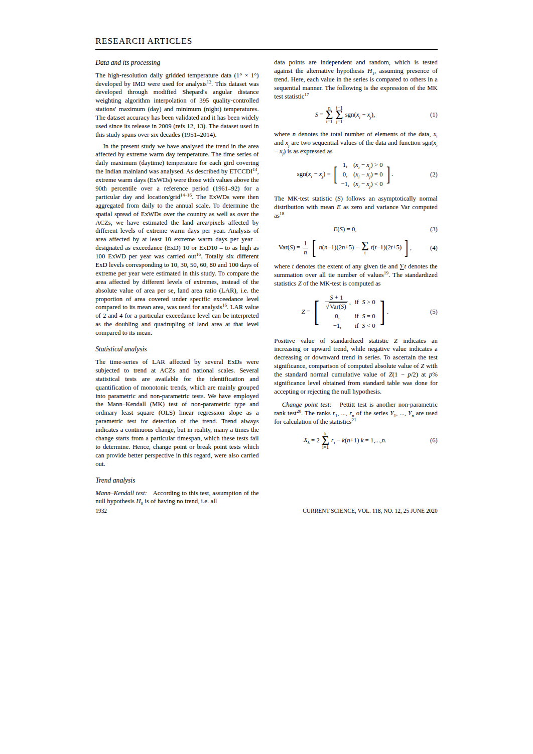RESEARCH ARTICLES
Data and its processing
The high-resolution daily gridded temperature data (1° × 1°) developed by IMD were used for analysis12. This dataset was developed through modified Shepard's angular distance weighting algorithm interpolation of 395 quality-controlled stations' maximum (day) and minimum (night) temperatures. The dataset accuracy has been validated and it has been widely used since its release in 2009 (refs 12, 13). The dataset used in this study spans over six decades (1951–2014).
In the present study we have analysed the trend in the area affected by extreme warm day temperature. The time series of daily maximum (daytime) temperature for each gird covering the Indian mainland was analysed. As described by ETCCDI14, extreme warm days (ExWDs) were those with values above the 90th percentile over a reference period (1961–92) for a particular day and location/grid14–16. The ExWDs were then aggregated from daily to the annual scale. To determine the spatial spread of ExWDs over the country as well as over the ACZs, we have estimated the land area/pixels affected by different levels of extreme warm days per year. Analysis of area affected by at least 10 extreme warm days per year – designated as exceedance (ExD) 10 or ExD10 – to as high as 100 ExWD per year was carried out16. Totally six different ExD levels corresponding to 10, 30, 50, 60, 80 and 100 days of extreme per year were estimated in this study. To compare the area affected by different levels of extremes, instead of the absolute value of area per se, land area ratio (LAR), i.e. the proportion of area covered under specific exceedance level compared to its mean area, was used for analysis16. LAR value of 2 and 4 for a particular exceedance level can be interpreted as the doubling and quadrupling of land area at that level compared to its mean.
Statistical analysis
The time-series of LAR affected by several ExDs were subjected to trend at ACZs and national scales. Several statistical tests are available for the identification and quantification of monotonic trends, which are mainly grouped into parametric and non-parametric tests. We have employed the Mann–Kendall (MK) test of non-parametric type and ordinary least square (OLS) linear regression slope as a parametric test for detection of the trend. Trend always indicates a continuous change, but in reality, many a times the change starts from a particular timespan, which these tests fail to determine. Hence, change point or break point tests which can provide better perspective in this regard, were also carried out.
Trend analysis
Mann–Kendall test: According to this test, assumption of the null hypothesis H0 is of having no trend, i.e. all
data points are independent and random, which is tested against the alternative hypothesis H1, assuming presence of trend. Here, each value in the series is compared to others in a sequential manner. The following is the expression of the MK test statistic17
S = nΣi=1 i−1 Σj=1 sgn(xi − xj),
(1)
where n denotes the total number of elements of the data, xi and xj are two sequential values of the data and function sgn(xi − xj) is as expressed as
sgn(xi − xj) = [
| 1, | ( x i − x j ) > 0 |
| 0, | ( x i − x j ) = 0 |
| −1, | ( x i − x j ) < 0 |
] .
(2)
The MK-test statistic (S) follows an asymptotically normal distribution with mean E as zero and variance Var computed as18
E(S) = 0,
(3)
Var(S) = 1 n [ n(n−1)(2n+5) − Σt t(t−1)(2t+5) ],
(4)
where t denotes the extent of any given tie and ∑t denotes the summation over all tie number of values19. The standardized statistics Z of the MK-test is computed as
Z = [
| S + 1 √ Var( S ) , | if S > 0 |
| 0, | if S = 0 |
| −1, | if S < 0 |
] .
(5)
Positive value of standardized statistic Z indicates an increasing or upward trend, while negative value indicates a decreasing or downward trend in series. To ascertain the test significance, comparison of computed absolute value of Z with the standard normal cumulative value of Z(1 − p/2) at p% significance level obtained from standard table was done for accepting or rejecting the null hypothesis.
Change point test: Pettitt test is another non-parametric rank test20. The ranks r1, ..., rn of the series Y1, ..., Yn are used for calculation of the statistics21
Xk = 2 kΣi=1 ri − k(n+1) k = 1,...,n.
(6)
1932
CURRENT SCIENCE, VOL. 118, NO. 12, 25 JUNE 2020